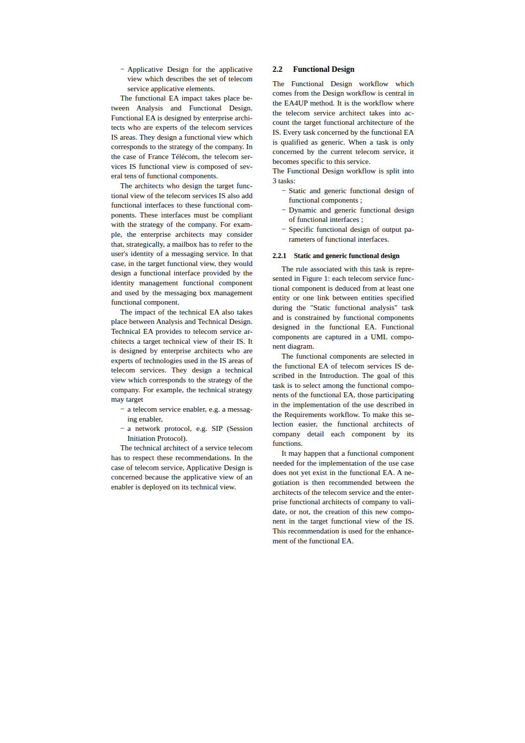Applicative Design for the applicative view which describes the set of telecom service applicative elements.
The functional EA impact takes place between Analysis and Functional Design. Functional EA is designed by enterprise architects who are experts of the telecom services IS areas. They design a functional view which corresponds to the strategy of the company. In the case of France Télécom, the telecom services IS functional view is composed of several tens of functional components.
The architects who design the target functional view of the telecom services IS also add functional interfaces to these functional components. These interfaces must be compliant with the strategy of the company. For example, the enterprise architects may consider that, strategically, a mailbox has to refer to the user's identity of a messaging service. In that case, in the target functional view, they would design a functional interface provided by the identity management functional component and used by the messaging box management functional component.
The impact of the technical EA also takes place between Analysis and Technical Design. Technical EA provides to telecom service architects a target technical view of their IS. It is designed by enterprise architects who are experts of technologies used in the IS areas of telecom services. They design a technical view which corresponds to the strategy of the company. For example, the technical strategy may target
a telecom service enabler, e.g. a messaging enabler,
a network protocol, e.g. SIP (Session Initiation Protocol).
The technical architect of a service telecom has to respect these recommendations. In the case of telecom service, Applicative Design is concerned because the applicative view of an enabler is deployed on its technical view.
2.2 Functional Design
The Functional Design workflow which comes from the Design workflow is central in the EA4UP method. It is the workflow where the telecom service architect takes into account the target functional architecture of the IS. Every task concerned by the functional EA is qualified as generic. When a task is only concerned by the current telecom service, it becomes specific to this service.
The Functional Design workflow is split into 3 tasks:
Static and generic functional design of functional components ;
Dynamic and generic functional design of functional interfaces ;
Specific functional design of output parameters of functional interfaces.
2.2.1 Static and generic functional design
The rule associated with this task is represented in Figure 1: each telecom service functional component is deduced from at least one entity or one link between entities specified during the "Static functional analysis" task and is constrained by functional components designed in the functional EA. Functional components are captured in a UML component diagram.
The functional components are selected in the functional EA of telecom services IS described in the Introduction. The goal of this task is to select among the functional components of the functional EA, those participating in the implementation of the use described in the Requirements workflow. To make this selection easier, the functional architects of company detail each component by its functions.
It may happen that a functional component needed for the implementation of the use case does not yet exist in the functional EA. A negotiation is then recommended between the architects of the telecom service and the enterprise functional architects of company to validate, or not, the creation of this new component in the target functional view of the IS. This recommendation is used for the enhancement of the functional EA.